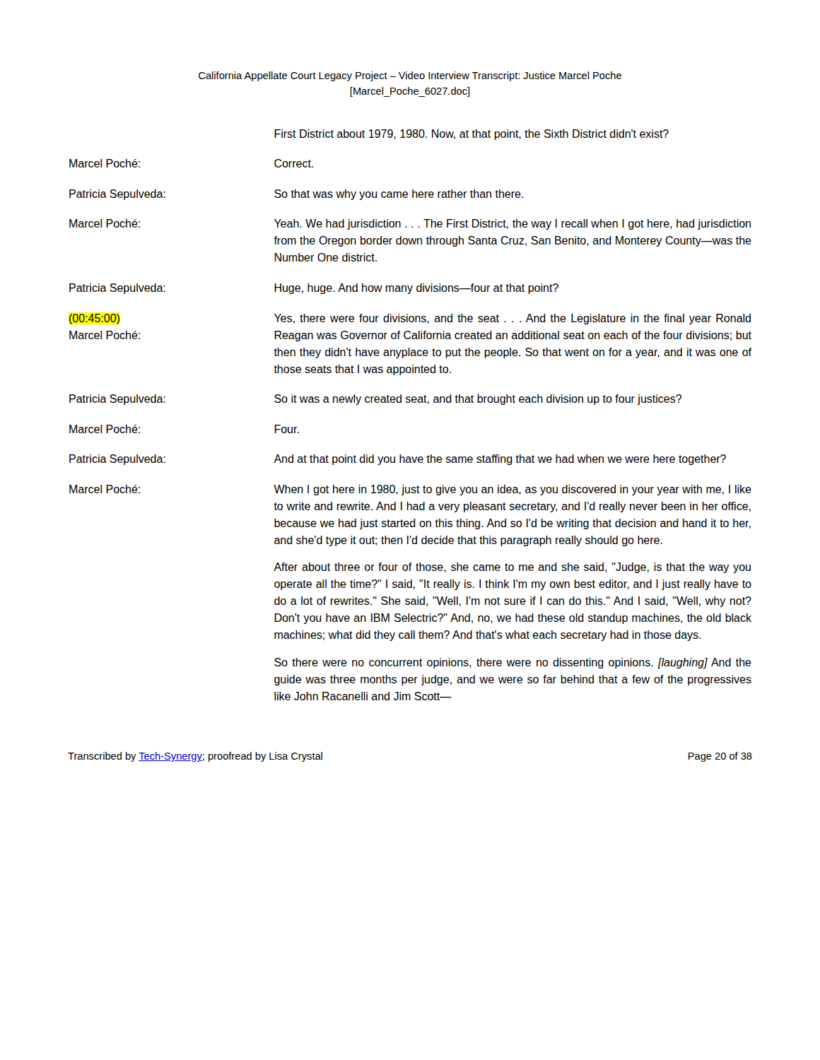California Appellate Court Legacy Project – Video Interview Transcript: Justice Marcel Poche
[Marcel_Poche_6027.doc]
| | First District about 1979, 1980. Now, at that point, the Sixth District didn't exist? |
| Marcel Poché: | Correct. |
| Patricia Sepulveda: | So that was why you came here rather than there. |
| Marcel Poché: | Yeah. We had jurisdiction . . . The First District, the way I recall when I got here, had jurisdiction from the Oregon border down through Santa Cruz, San Benito, and Monterey County—was the Number One district. |
| Patricia Sepulveda: | Huge, huge. And how many divisions—four at that point? |
| (00:45:00) Marcel Poché: | Yes, there were four divisions, and the seat . . . And the Legislature in the final year Ronald Reagan was Governor of California created an additional seat on each of the four divisions; but then they didn't have anyplace to put the people. So that went on for a year, and it was one of those seats that I was appointed to. |
| Patricia Sepulveda: | So it was a newly created seat, and that brought each division up to four justices? |
| Marcel Poché: | Four. |
| Patricia Sepulveda: | And at that point did you have the same staffing that we had when we were here together? |
| Marcel Poché: | When I got here in 1980, just to give you an idea, as you discovered in your year with me, I like to write and rewrite. And I had a very pleasant secretary, and I'd really never been in her office, because we had just started on this thing. And so I'd be writing that decision and hand it to her, and she'd type it out; then I'd decide that this paragraph really should go here. After about three or four of those, she came to me and she said, "Judge, is that the way you operate all the time?" I said, "It really is. I think I'm my own best editor, and I just really have to do a lot of rewrites." She said, "Well, I'm not sure if I can do this." And I said, "Well, why not? Don't you have an IBM Selectric?" And, no, we had these old standup machines, the old black machines; what did they call them? And that's what each secretary had in those days. So there were no concurrent opinions, there were no dissenting opinions. [laughing] And the guide was three months per judge, and we were so far behind that a few of the progressives like John Racanelli and Jim Scott— |
Transcribed by Tech-Synergy; proofread by Lisa Crystal Page 20 of 38